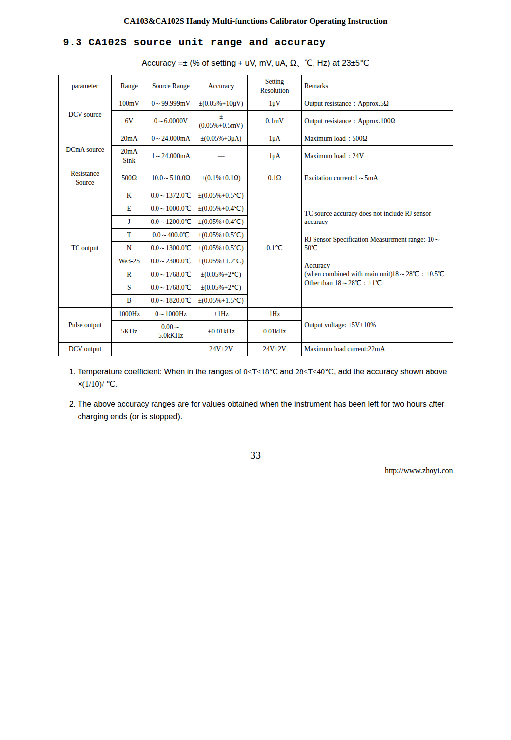CA103&CA102S Handy Multi-functions Calibrator Operating Instruction
9.3 CA102S source unit range and accuracy
Accuracy =± (% of setting + uV, mV, uA, Ω、℃, Hz) at 23±5℃
| parameter | Range | Source Range | Accuracy | Setting Resolution | Remarks |
| --- | --- | --- | --- | --- | --- |
| DCV source | 100mV | 0～99.999mV | ±(0.05%+10μV) | 1μV | Output resistance：Approx.5Ω |
| 6V | 0～6.0000V | ±(0.05%+0.5mV) | 0.1mV | Output resistance：Approx.100Ω |
| DCmA source | 20mA | 0～24.000mA | ±(0.05%+3μA) | 1μA | Maximum load：500Ω |
| 20mA Sink | 1～24.000mA | — | 1μA | Maximum load：24V |
| Resistance Source | 500Ω | 10.0～510.0Ω | ±(0.1%+0.1Ω) | 0.1Ω | Excitation current:1～5mA |
| TC output | K | 0.0～1372.0℃ | ±(0.05%+0.5℃) | 0.1℃ | TC source accuracy does not include RJ sensor accuracy RJ Sensor Specification Measurement range:-10～50℃ Accuracy (when combined with main unit)18～28℃：±0.5℃ Other than 18～28℃：±1℃ |
| E | 0.0～1000.0℃ | ±(0.05%+0.4℃) |
| J | 0.0～1200.0℃ | ±(0.05%+0.4℃) |
| T | 0.0～400.0℃ | ±(0.05%+0.5℃) |
| N | 0.0～1300.0℃ | ±(0.05%+0.5℃) |
| We3-25 | 0.0～2300.0℃ | ±(0.05%+1.2℃) |
| R | 0.0～1768.0℃ | ±(0.05%+2℃) |
| S | 0.0～1768.0℃ | ±(0.05%+2℃) |
| B | 0.0～1820.0℃ | ±(0.05%+1.5℃) |
| Pulse output | 1000Hz | 0～1000Hz | ±1Hz | 1Hz | Output voltage: +5V±10% |
| 5KHz | 0.00～5.0kKHz | ±0.01kHz | 0.01kHz |
| DCV output | | | 24V±2V | 24V±2V | Maximum load current:22mA |
Temperature coefficient: When in the ranges of 0≤T≤18℃ and 28<T≤40℃, add the accuracy shown above ×(1/10)/ ℃.
The above accuracy ranges are for values obtained when the instrument has been left for two hours after charging ends (or is stopped).
33
http://www.zhoyi.con